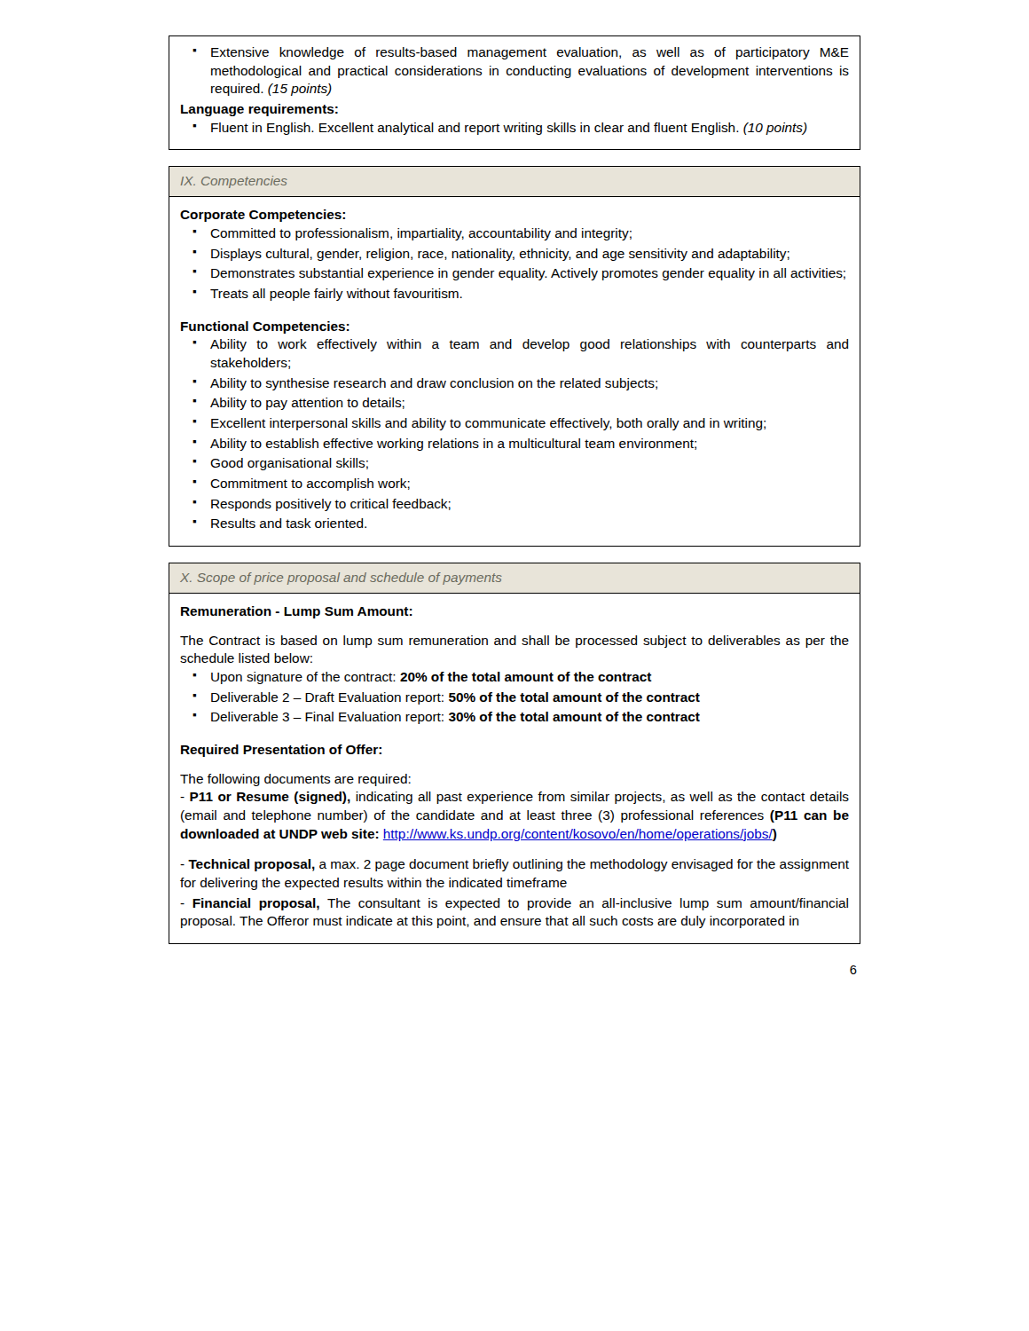Extensive knowledge of results-based management evaluation, as well as of participatory M&E methodological and practical considerations in conducting evaluations of development interventions is required. (15 points)
Language requirements:
Fluent in English. Excellent analytical and report writing skills in clear and fluent English. (10 points)
IX. Competencies
Corporate Competencies:
Committed to professionalism, impartiality, accountability and integrity;
Displays cultural, gender, religion, race, nationality, ethnicity, and age sensitivity and adaptability;
Demonstrates substantial experience in gender equality. Actively promotes gender equality in all activities;
Treats all people fairly without favouritism.
Functional Competencies:
Ability to work effectively within a team and develop good relationships with counterparts and stakeholders;
Ability to synthesise research and draw conclusion on the related subjects;
Ability to pay attention to details;
Excellent interpersonal skills and ability to communicate effectively, both orally and in writing;
Ability to establish effective working relations in a multicultural team environment;
Good organisational skills;
Commitment to accomplish work;
Responds positively to critical feedback;
Results and task oriented.
X. Scope of price proposal and schedule of payments
Remuneration - Lump Sum Amount:
The Contract is based on lump sum remuneration and shall be processed subject to deliverables as per the schedule listed below:
Upon signature of the contract: 20% of the total amount of the contract
Deliverable 2 – Draft Evaluation report: 50% of the total amount of the contract
Deliverable 3 – Final Evaluation report: 30% of the total amount of the contract
Required Presentation of Offer:
The following documents are required:
- P11 or Resume (signed), indicating all past experience from similar projects, as well as the contact details (email and telephone number) of the candidate and at least three (3) professional references (P11 can be downloaded at UNDP web site: http://www.ks.undp.org/content/kosovo/en/home/operations/jobs/)
- Technical proposal, a max. 2 page document briefly outlining the methodology envisaged for the assignment for delivering the expected results within the indicated timeframe
- Financial proposal, The consultant is expected to provide an all-inclusive lump sum amount/financial proposal. The Offeror must indicate at this point, and ensure that all such costs are duly incorporated in
6